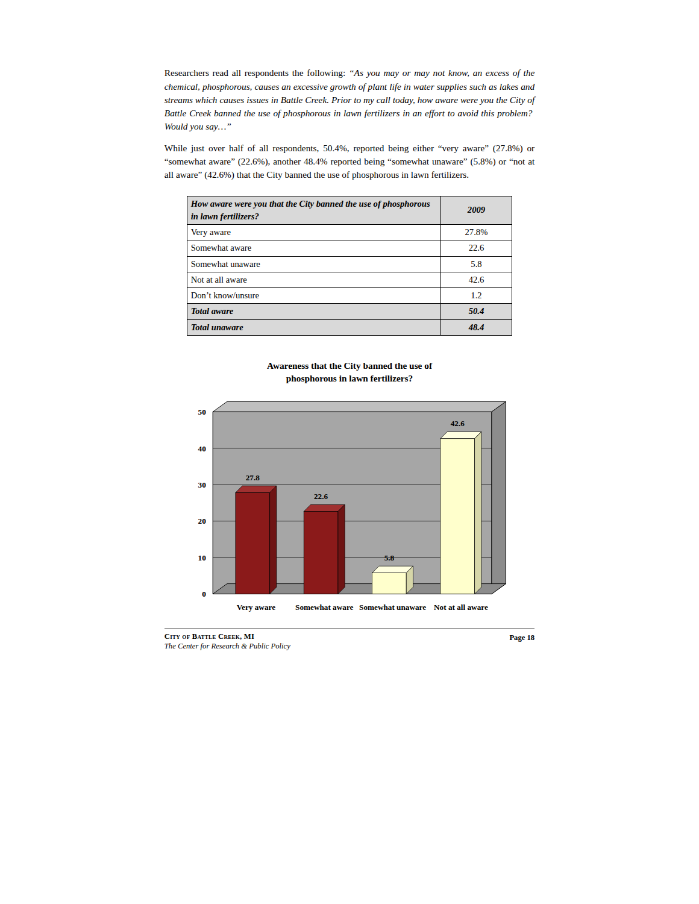Researchers read all respondents the following: “As you may or may not know, an excess of the chemical, phosphorous, causes an excessive growth of plant life in water supplies such as lakes and streams which causes issues in Battle Creek. Prior to my call today, how aware were you the City of Battle Creek banned the use of phosphorous in lawn fertilizers in an effort to avoid this problem? Would you say…”
While just over half of all respondents, 50.4%, reported being either “very aware” (27.8%) or “somewhat aware” (22.6%), another 48.4% reported being “somewhat unaware” (5.8%) or “not at all aware” (42.6%) that the City banned the use of phosphorous in lawn fertilizers.
| How aware were you that the City banned the use of phosphorous in lawn fertilizers? | 2009 |
| --- | --- |
| Very aware | 27.8% |
| Somewhat aware | 22.6 |
| Somewhat unaware | 5.8 |
| Not at all aware | 42.6 |
| Don’t know/unsure | 1.2 |
| Total aware | 50.4 |
| Total unaware | 48.4 |
Awareness that the City banned the use of
phosphorous in lawn fertilizers?
0 10 20 30 40 50 27.8 22.6 5.8 42.6 Very aware Somewhat aware Somewhat unaware Not at all aware
City of Battle Creek, MI
The Center for Research & Public Policy
Page 18